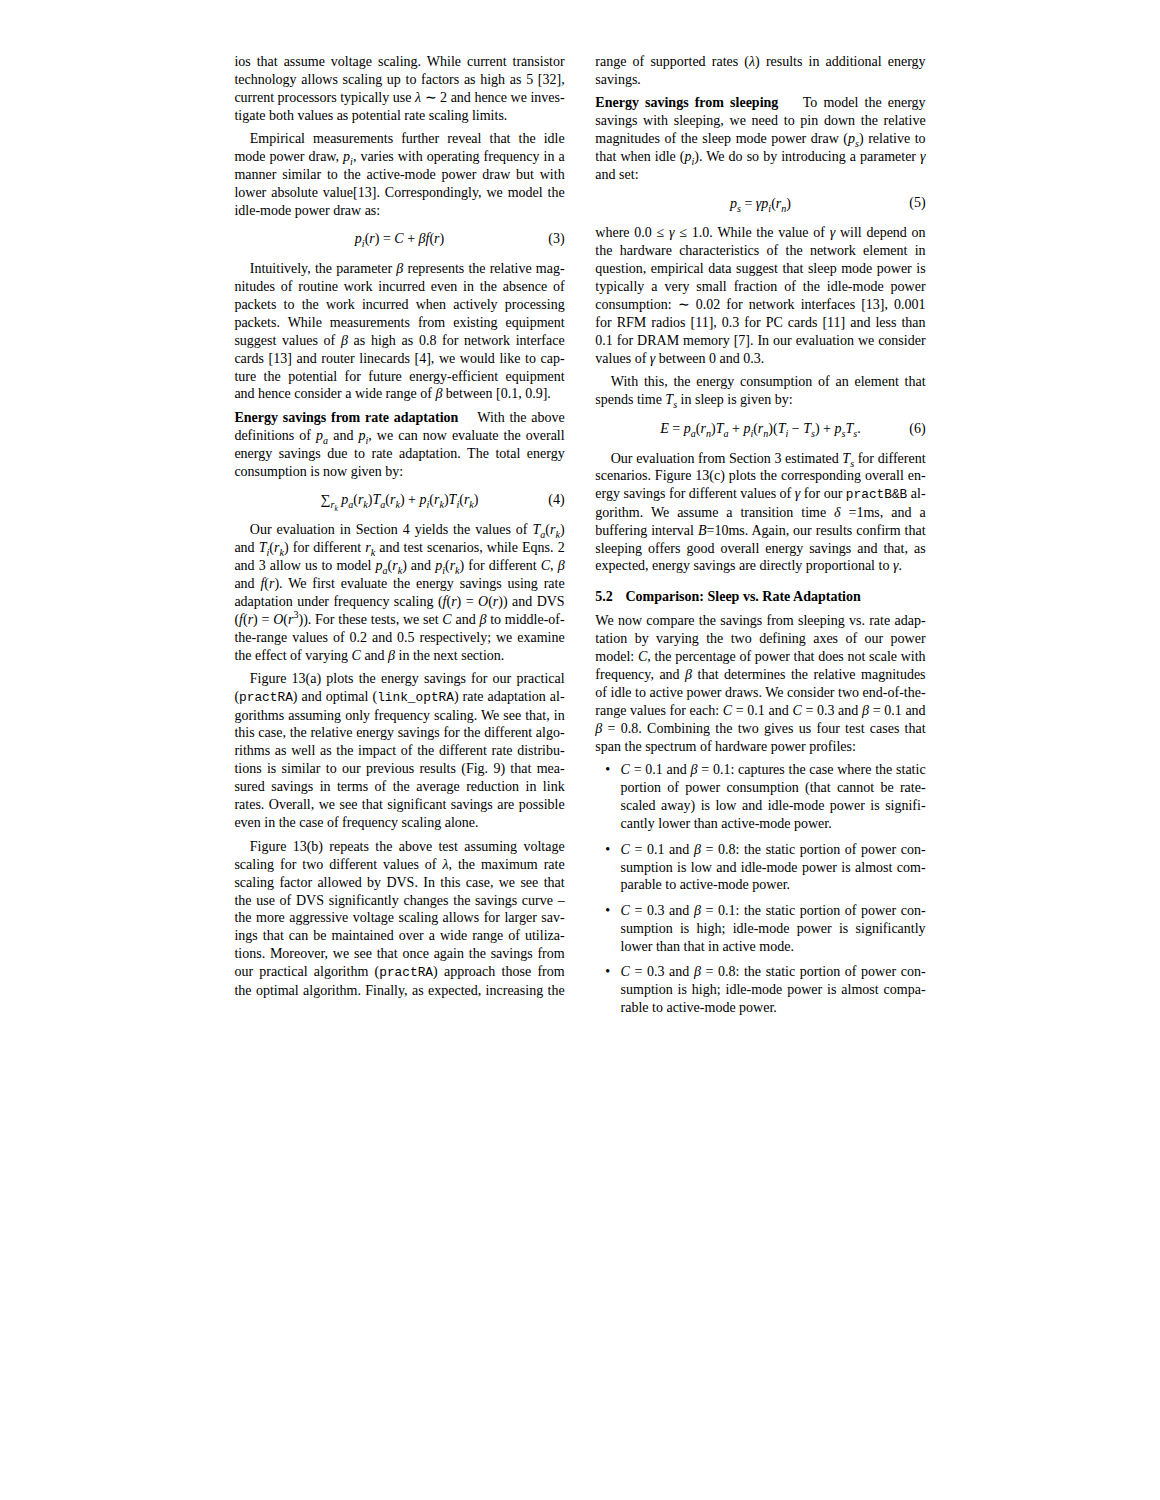ios that assume voltage scaling. While current transistor technology allows scaling up to factors as high as 5 [32], current processors typically use λ ∼ 2 and hence we investigate both values as potential rate scaling limits.
Empirical measurements further reveal that the idle mode power draw, pi, varies with operating frequency in a manner similar to the active-mode power draw but with lower absolute value[13]. Correspondingly, we model the idle-mode power draw as:
pi(r) = C + βf(r)(3)
Intuitively, the parameter β represents the relative magnitudes of routine work incurred even in the absence of packets to the work incurred when actively processing packets. While measurements from existing equipment suggest values of β as high as 0.8 for network interface cards [13] and router linecards [4], we would like to capture the potential for future energy-efficient equipment and hence consider a wide range of β between [0.1, 0.9].
Energy savings from rate adaptation With the above definitions of pa and pi, we can now evaluate the overall energy savings due to rate adaptation. The total energy consumption is now given by:
∑rk pa(rk)Ta(rk) + pi(rk)Ti(rk)(4)
Our evaluation in Section 4 yields the values of Ta(rk) and Ti(rk) for different rk and test scenarios, while Eqns. 2 and 3 allow us to model pa(rk) and pi(rk) for different C, β and f(r). We first evaluate the energy savings using rate adaptation under frequency scaling (f(r) = O(r)) and DVS (f(r) = O(r3)). For these tests, we set C and β to middle-of-the-range values of 0.2 and 0.5 respectively; we examine the effect of varying C and β in the next section.
Figure 13(a) plots the energy savings for our practical (practRA) and optimal (link_optRA) rate adaptation algorithms assuming only frequency scaling. We see that, in this case, the relative energy savings for the different algorithms as well as the impact of the different rate distributions is similar to our previous results (Fig. 9) that measured savings in terms of the average reduction in link rates. Overall, we see that significant savings are possible even in the case of frequency scaling alone.
Figure 13(b) repeats the above test assuming voltage scaling for two different values of λ, the maximum rate scaling factor allowed by DVS. In this case, we see that the use of DVS significantly changes the savings curve – the more aggressive voltage scaling allows for larger savings that can be maintained over a wide range of utilizations. Moreover, we see that once again the savings from our practical algorithm (practRA) approach those from the optimal algorithm. Finally, as expected, increasing the range of supported rates (λ) results in additional energy savings.
Energy savings from sleeping To model the energy savings with sleeping, we need to pin down the relative magnitudes of the sleep mode power draw (ps) relative to that when idle (pi). We do so by introducing a parameter γ and set:
ps = γpi(rn)(5)
where 0.0 ≤ γ ≤ 1.0. While the value of γ will depend on the hardware characteristics of the network element in question, empirical data suggest that sleep mode power is typically a very small fraction of the idle-mode power consumption: ∼ 0.02 for network interfaces [13], 0.001 for RFM radios [11], 0.3 for PC cards [11] and less than 0.1 for DRAM memory [7]. In our evaluation we consider values of γ between 0 and 0.3.
With this, the energy consumption of an element that spends time Ts in sleep is given by:
E = pa(rn)Ta + pi(rn)(Ti − Ts) + psTs.(6)
Our evaluation from Section 3 estimated Ts for different scenarios. Figure 13(c) plots the corresponding overall energy savings for different values of γ for our practB&B algorithm. We assume a transition time δ =1ms, and a buffering interval B=10ms. Again, our results confirm that sleeping offers good overall energy savings and that, as expected, energy savings are directly proportional to γ.
5.2 Comparison: Sleep vs. Rate Adaptation
We now compare the savings from sleeping vs. rate adaptation by varying the two defining axes of our power model: C, the percentage of power that does not scale with frequency, and β that determines the relative magnitudes of idle to active power draws. We consider two end-of-the-range values for each: C = 0.1 and C = 0.3 and β = 0.1 and β = 0.8. Combining the two gives us four test cases that span the spectrum of hardware power profiles:
C = 0.1 and β = 0.1: captures the case where the static portion of power consumption (that cannot be rate-scaled away) is low and idle-mode power is significantly lower than active-mode power.
C = 0.1 and β = 0.8: the static portion of power consumption is low and idle-mode power is almost comparable to active-mode power.
C = 0.3 and β = 0.1: the static portion of power consumption is high; idle-mode power is significantly lower than that in active mode.
C = 0.3 and β = 0.8: the static portion of power consumption is high; idle-mode power is almost comparable to active-mode power.